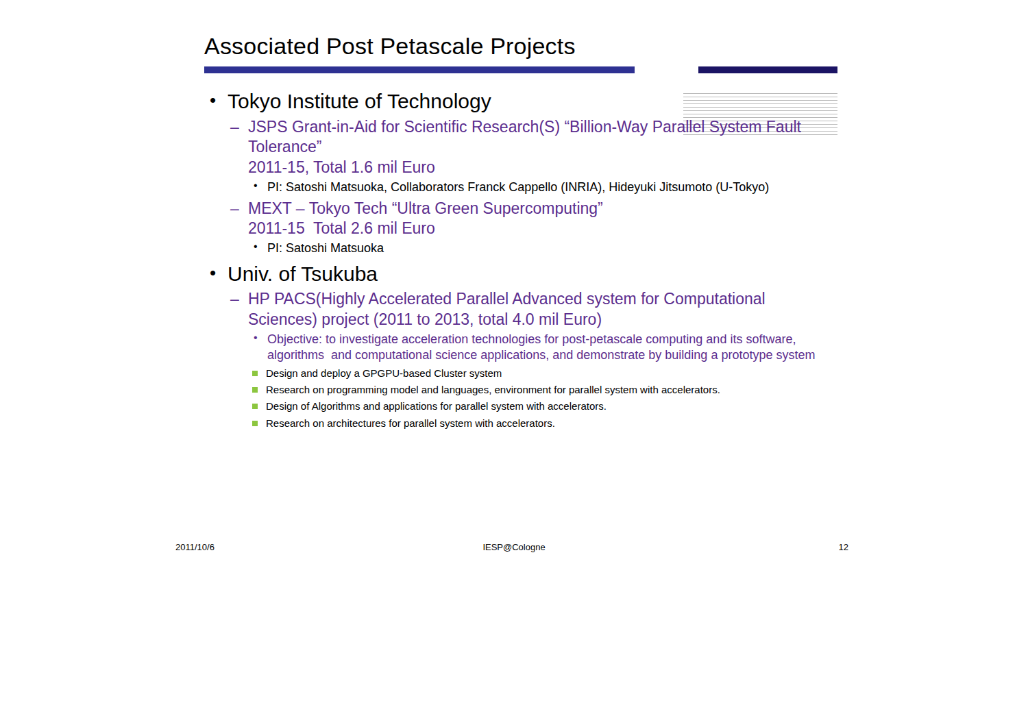Associated Post Petascale Projects
Tokyo Institute of Technology
JSPS Grant-in-Aid for Scientific Research(S) “Billion-Way Parallel System Fault Tolerance”
2011-15, Total 1.6 mil Euro
PI: Satoshi Matsuoka, Collaborators Franck Cappello (INRIA), Hideyuki Jitsumoto (U-Tokyo)
MEXT – Tokyo Tech “Ultra Green Supercomputing”
2011-15 Total 2.6 mil Euro
PI: Satoshi Matsuoka
Univ. of Tsukuba
HP PACS(Highly Accelerated Parallel Advanced system for Computational Sciences) project (2011 to 2013, total 4.0 mil Euro)
Objective: to investigate acceleration technologies for post-petascale computing and its software, algorithms and computational science applications, and demonstrate by building a prototype system
Design and deploy a GPGPU-based Cluster system
Research on programming model and languages, environment for parallel system with accelerators.
Design of Algorithms and applications for parallel system with accelerators.
Research on architectures for parallel system with accelerators.
2011/10/6 IESP@Cologne 12